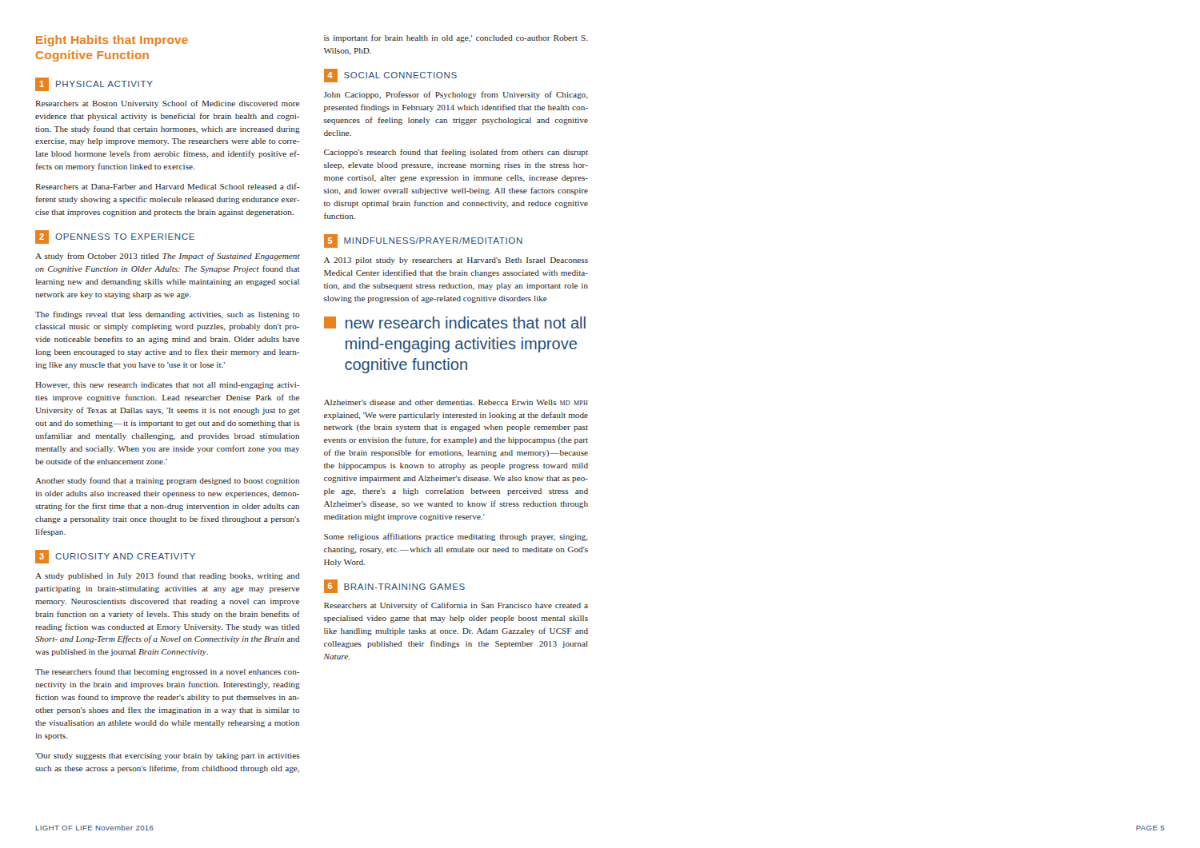Eight Habits that Improve
Cognitive Function
1 Physical Activity
Researchers at Boston University School of Medicine discovered more evidence that physical activity is beneficial for brain health and cognition. The study found that certain hormones, which are increased during exercise, may help improve memory. The researchers were able to correlate blood hormone levels from aerobic fitness, and identify positive effects on memory function linked to exercise.
Researchers at Dana-Farber and Harvard Medical School released a different study showing a specific molecule released during endurance exercise that improves cognition and protects the brain against degeneration.
2 Openness to Experience
A study from October 2013 titled The Impact of Sustained Engagement on Cognitive Function in Older Adults: The Synapse Project found that learning new and demanding skills while maintaining an engaged social network are key to staying sharp as we age.
The findings reveal that less demanding activities, such as listening to classical music or simply completing word puzzles, probably don't provide noticeable benefits to an aging mind and brain. Older adults have long been encouraged to stay active and to flex their memory and learning like any muscle that you have to 'use it or lose it.'
However, this new research indicates that not all mind-engaging activities improve cognitive function. Lead researcher Denise Park of the University of Texas at Dallas says, 'It seems it is not enough just to get out and do something — it is important to get out and do something that is unfamiliar and mentally challenging, and provides broad stimulation mentally and socially. When you are inside your comfort zone you may be outside of the enhancement zone.'
Another study found that a training program designed to boost cognition in older adults also increased their openness to new experiences, demonstrating for the first time that a non-drug intervention in older adults can change a personality trait once thought to be fixed throughout a person's lifespan.
3 Curiosity and Creativity
A study published in July 2013 found that reading books, writing and participating in brain-stimulating activities at any age may preserve memory. Neuroscientists discovered that reading a novel can improve brain function on a variety of levels. This study on the brain benefits of reading fiction was conducted at Emory University. The study was titled Short- and Long-Term Effects of a Novel on Connectivity in the Brain and was published in the journal Brain Connectivity.
The researchers found that becoming engrossed in a novel enhances connectivity in the brain and improves brain function. Interestingly, reading fiction was found to improve the reader's ability to put themselves in another person's shoes and flex the imagination in a way that is similar to the visualisation an athlete would do while mentally rehearsing a motion in sports.
'Our study suggests that exercising your brain by taking part in activities such as these across a person's lifetime, from childhood through old age, is important for brain health in old age,' concluded co-author Robert S. Wilson, PhD.
4 Social Connections
John Cacioppo, Professor of Psychology from University of Chicago, presented findings in February 2014 which identified that the health consequences of feeling lonely can trigger psychological and cognitive decline.
Cacioppo's research found that feeling isolated from others can disrupt sleep, elevate blood pressure, increase morning rises in the stress hormone cortisol, alter gene expression in immune cells, increase depression, and lower overall subjective well-being. All these factors conspire to disrupt optimal brain function and connectivity, and reduce cognitive function.
5 Mindfulness/Prayer/Meditation
A 2013 pilot study by researchers at Harvard's Beth Israel Deaconess Medical Center identified that the brain changes associated with meditation, and the subsequent stress reduction, may play an important role in slowing the progression of age-related cognitive disorders like
new research indicates that not all mind-engaging activities improve cognitive function
Alzheimer's disease and other dementias. Rebecca Erwin Wells md mph explained, 'We were particularly interested in looking at the default mode network (the brain system that is engaged when people remember past events or envision the future, for example) and the hippocampus (the part of the brain responsible for emotions, learning and memory) — because the hippocampus is known to atrophy as people progress toward mild cognitive impairment and Alzheimer's disease. We also know that as people age, there's a high correlation between perceived stress and Alzheimer's disease, so we wanted to know if stress reduction through meditation might improve cognitive reserve.'
Some religious affiliations practice meditating through prayer, singing, chanting, rosary, etc. — which all emulate our need to meditate on God's Holy Word.
6 Brain-Training Games
Researchers at University of California in San Francisco have created a specialised video game that may help older people boost mental skills like handling multiple tasks at once. Dr. Adam Gazzaley of UCSF and colleagues published their findings in the September 2013 journal Nature.
LIGHT OF LIFE November 2016
Page 5